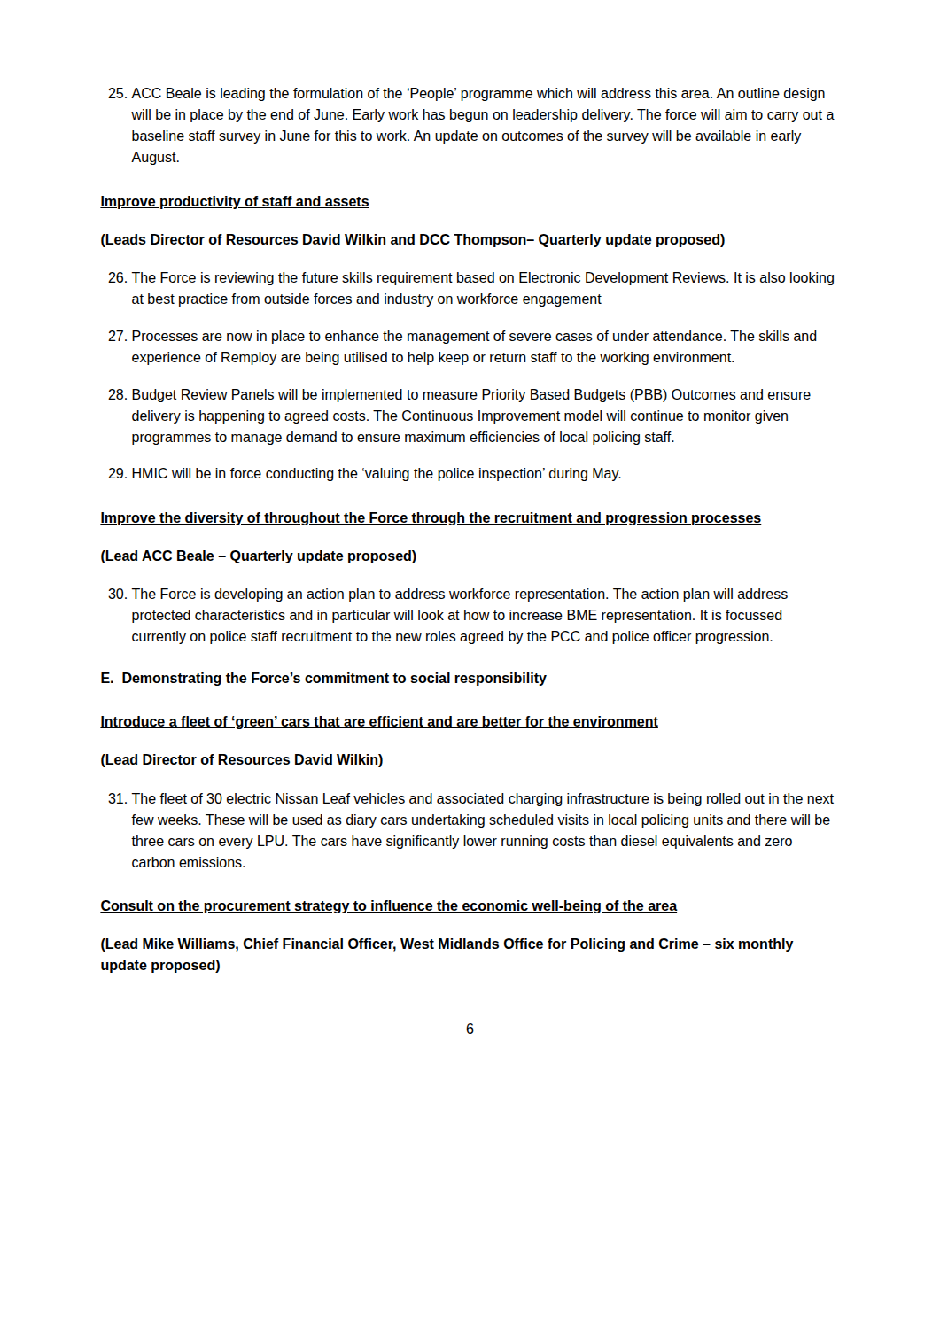ACC Beale is leading the formulation of the ‘People’ programme which will address this area. An outline design will be in place by the end of June. Early work has begun on leadership delivery. The force will aim to carry out a baseline staff survey in June for this to work. An update on outcomes of the survey will be available in early August.
Improve productivity of staff and assets
(Leads Director of Resources David Wilkin and DCC Thompson– Quarterly update proposed)
The Force is reviewing the future skills requirement based on Electronic Development Reviews. It is also looking at best practice from outside forces and industry on workforce engagement
Processes are now in place to enhance the management of severe cases of under attendance. The skills and experience of Remploy are being utilised to help keep or return staff to the working environment.
Budget Review Panels will be implemented to measure Priority Based Budgets (PBB) Outcomes and ensure delivery is happening to agreed costs. The Continuous Improvement model will continue to monitor given programmes to manage demand to ensure maximum efficiencies of local policing staff.
HMIC will be in force conducting the ‘valuing the police inspection’ during May.
Improve the diversity of throughout the Force through the recruitment and progression processes
(Lead ACC Beale – Quarterly update proposed)
The Force is developing an action plan to address workforce representation. The action plan will address protected characteristics and in particular will look at how to increase BME representation. It is focussed currently on police staff recruitment to the new roles agreed by the PCC and police officer progression.
E. Demonstrating the Force’s commitment to social responsibility
Introduce a fleet of ‘green’ cars that are efficient and are better for the environment
(Lead Director of Resources David Wilkin)
The fleet of 30 electric Nissan Leaf vehicles and associated charging infrastructure is being rolled out in the next few weeks. These will be used as diary cars undertaking scheduled visits in local policing units and there will be three cars on every LPU. The cars have significantly lower running costs than diesel equivalents and zero carbon emissions.
Consult on the procurement strategy to influence the economic well-being of the area
(Lead Mike Williams, Chief Financial Officer, West Midlands Office for Policing and Crime – six monthly update proposed)
6